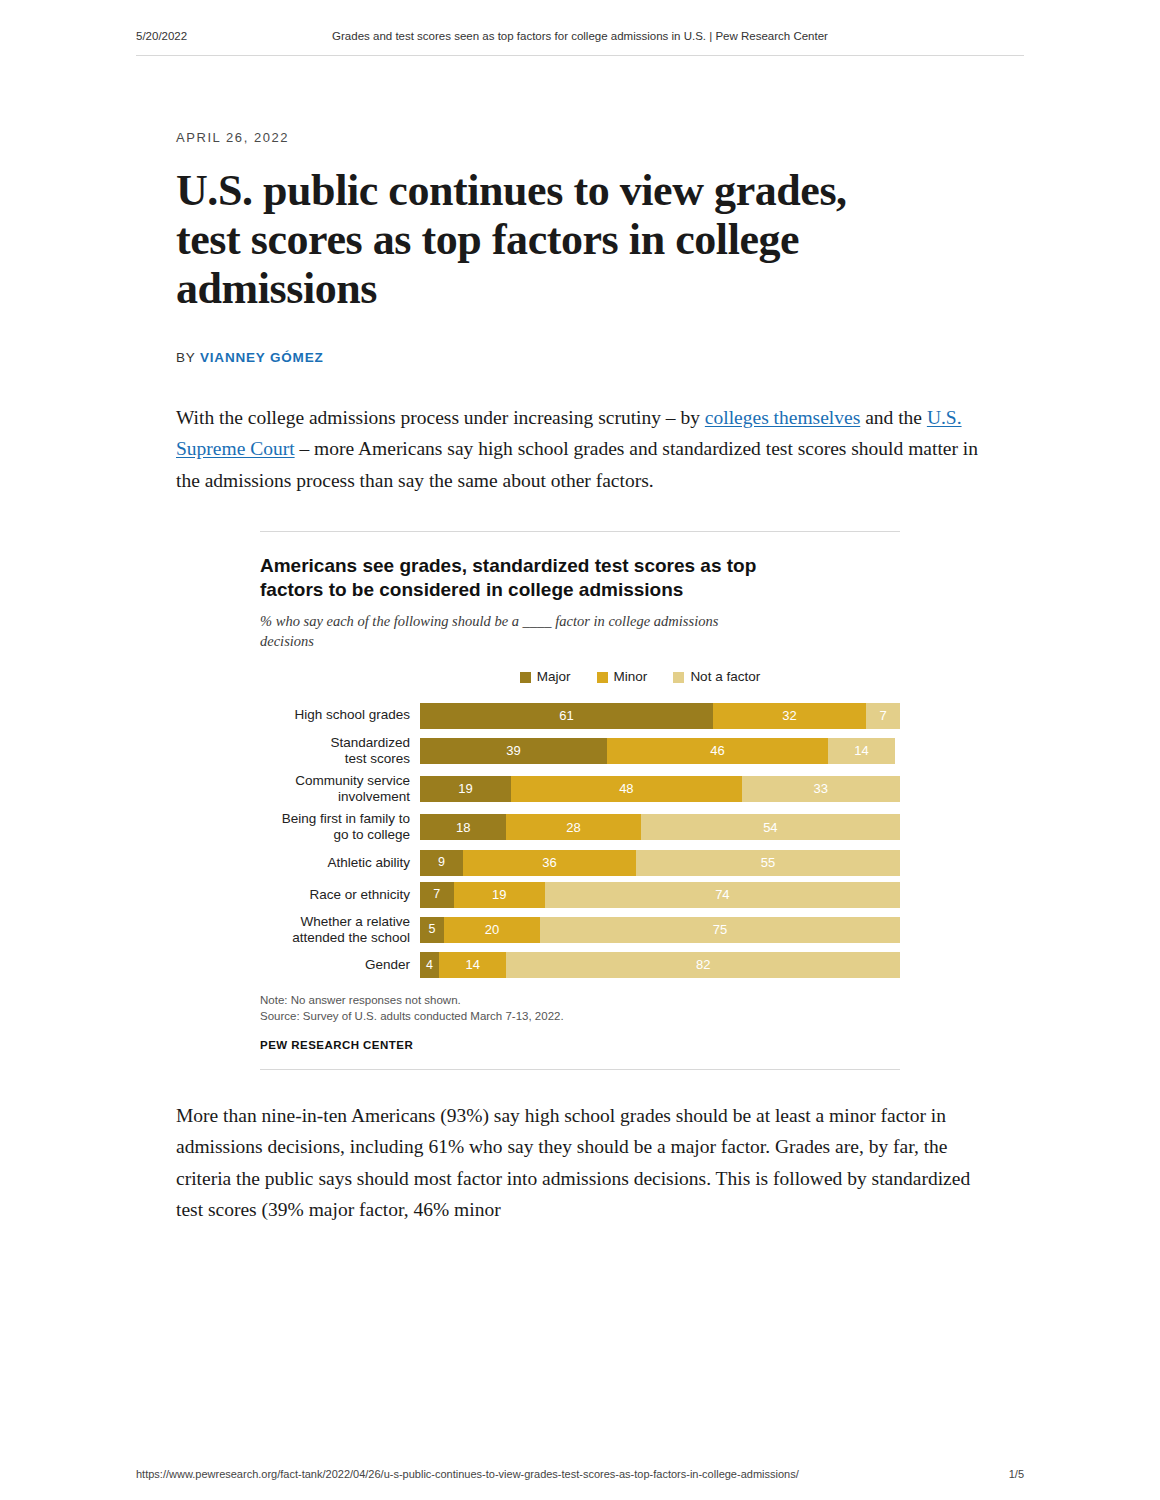5/20/2022
Grades and test scores seen as top factors for college admissions in U.S. | Pew Research Center
5/20/2022
April 26, 2022
U.S. public continues to view grades,
test scores as top factors in college
admissions
BY VIANNEY GÓMEZ
With the college admissions process under increasing scrutiny – by colleges themselves and the U.S. Supreme Court – more Americans say high school grades and standardized test scores should matter in the admissions process than say the same about other factors.
Americans see grades, standardized test scores as top
factors to be considered in college admissions
% who say each of the following should be a ____ factor in college admissions
decisions
Major Minor Not a factor
| High school grades | 61 32 7 |
| Standardized test scores | 39 46 14 |
| Community service involvement | 19 48 33 |
| Being first in family to go to college | 18 28 54 |
| Athletic ability | 9 36 55 |
| Race or ethnicity | 7 19 74 |
| Whether a relative attended the school | 5 20 75 |
| Gender | 4 14 82 |
Note: No answer responses not shown.
Source: Survey of U.S. adults conducted March 7-13, 2022.
PEW RESEARCH CENTER
More than nine-in-ten Americans (93%) say high school grades should be at least a minor factor in admissions decisions, including 61% who say they should be a major factor. Grades are, by far, the criteria the public says should most factor into admissions decisions. This is followed by standardized test scores (39% major factor, 46% minor
https://www.pewresearch.org/fact-tank/2022/04/26/u-s-public-continues-to-view-grades-test-scores-as-top-factors-in-college-admissions/
1/5